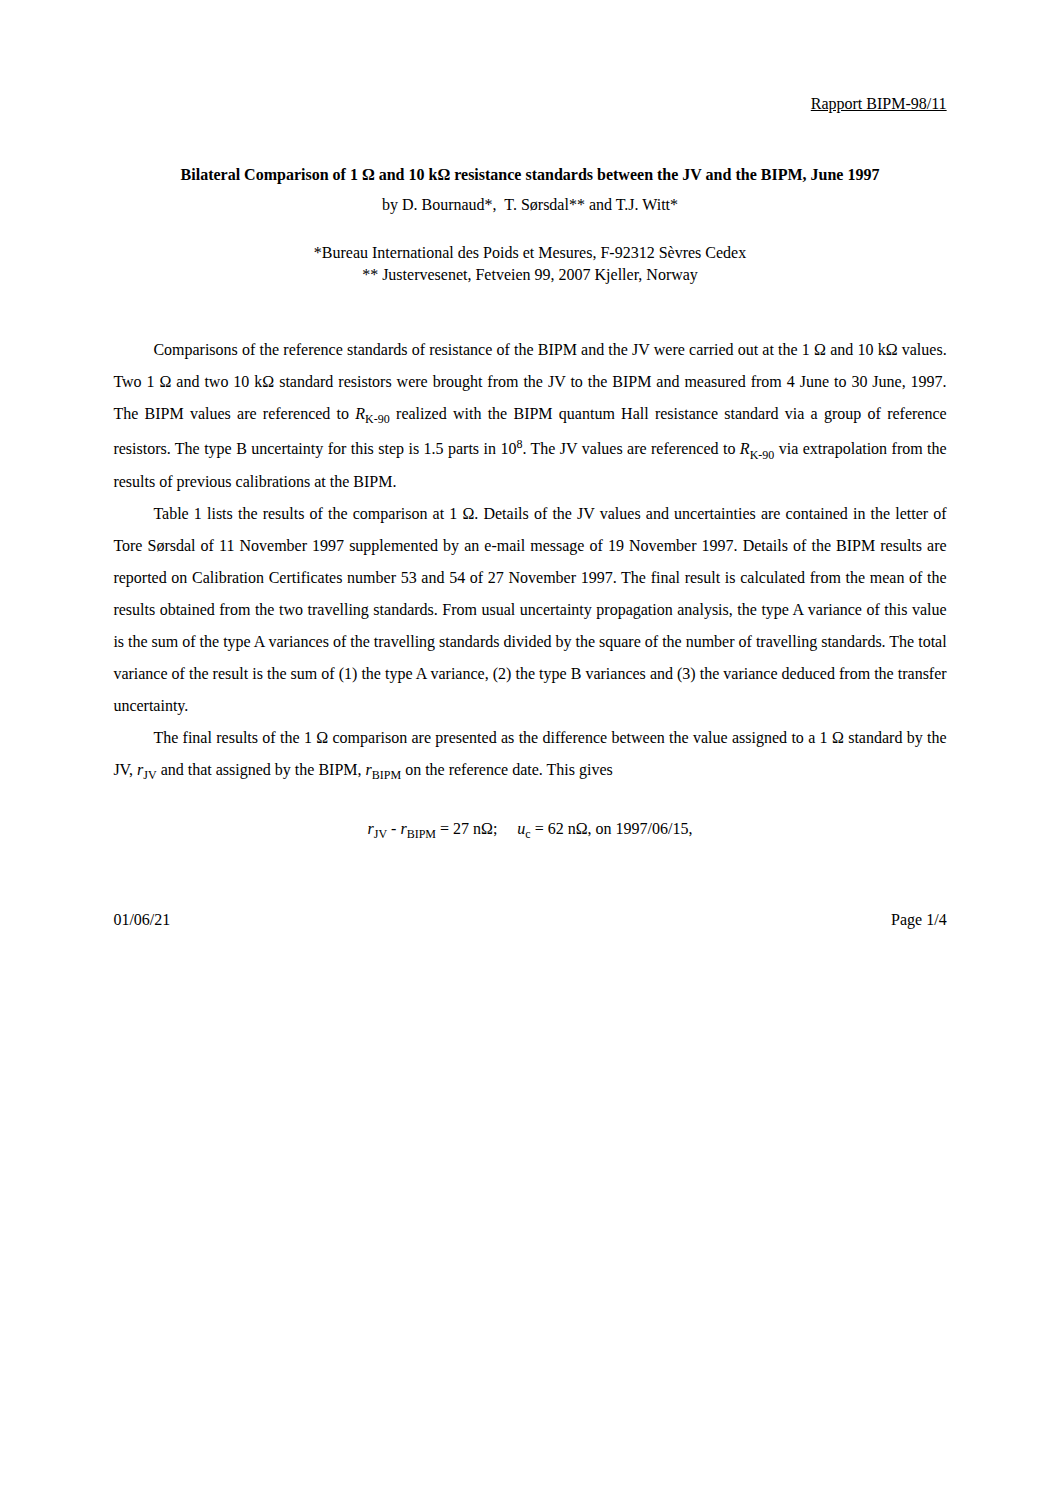Rapport BIPM-98/11
Bilateral Comparison of 1 Ω and 10 kΩ resistance standards between the JV and the BIPM, June 1997
by D. Bournaud*, T. Sørsdal** and T.J. Witt*
*Bureau International des Poids et Mesures, F-92312 Sèvres Cedex
** Justervesenet, Fetveien 99, 2007 Kjeller, Norway
Comparisons of the reference standards of resistance of the BIPM and the JV were carried out at the 1 Ω and 10 kΩ values. Two 1 Ω and two 10 kΩ standard resistors were brought from the JV to the BIPM and measured from 4 June to 30 June, 1997. The BIPM values are referenced to RK-90 realized with the BIPM quantum Hall resistance standard via a group of reference resistors. The type B uncertainty for this step is 1.5 parts in 108. The JV values are referenced to RK-90 via extrapolation from the results of previous calibrations at the BIPM.
Table 1 lists the results of the comparison at 1 Ω. Details of the JV values and uncertainties are contained in the letter of Tore Sørsdal of 11 November 1997 supplemented by an e-mail message of 19 November 1997. Details of the BIPM results are reported on Calibration Certificates number 53 and 54 of 27 November 1997. The final result is calculated from the mean of the results obtained from the two travelling standards. From usual uncertainty propagation analysis, the type A variance of this value is the sum of the type A variances of the travelling standards divided by the square of the number of travelling standards. The total variance of the result is the sum of (1) the type A variance, (2) the type B variances and (3) the variance deduced from the transfer uncertainty.
The final results of the 1 Ω comparison are presented as the difference between the value assigned to a 1 Ω standard by the JV, rJV and that assigned by the BIPM, rBIPM on the reference date. This gives
rJV - rBIPM = 27 nΩ; uc = 62 nΩ, on 1997/06/15,
01/06/21 Page 1/4